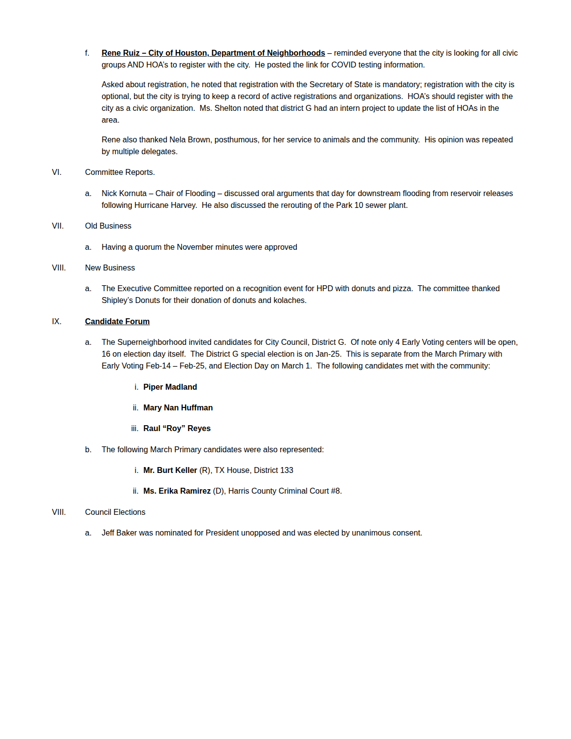f.
Rene Ruiz – City of Houston, Department of Neighborhoods – reminded everyone that the city is looking for all civic groups AND HOA’s to register with the city. He posted the link for COVID testing information.
Asked about registration, he noted that registration with the Secretary of State is mandatory; registration with the city is optional, but the city is trying to keep a record of active registrations and organizations. HOA’s should register with the city as a civic organization. Ms. Shelton noted that district G had an intern project to update the list of HOAs in the area.
Rene also thanked Nela Brown, posthumous, for her service to animals and the community. His opinion was repeated by multiple delegates.
VI.
Committee Reports.
a.
Nick Kornuta – Chair of Flooding – discussed oral arguments that day for downstream flooding from reservoir releases following Hurricane Harvey. He also discussed the rerouting of the Park 10 sewer plant.
VII.
Old Business
a.
Having a quorum the November minutes were approved
VIII.
New Business
a.
The Executive Committee reported on a recognition event for HPD with donuts and pizza. The committee thanked Shipley’s Donuts for their donation of donuts and kolaches.
IX.
Candidate Forum
a.
The Superneighborhood invited candidates for City Council, District G. Of note only 4 Early Voting centers will be open, 16 on election day itself. The District G special election is on Jan-25. This is separate from the March Primary with Early Voting Feb-14 – Feb-25, and Election Day on March 1. The following candidates met with the community:
i.
Piper Madland
ii.
Mary Nan Huffman
iii.
Raul “Roy” Reyes
b.
The following March Primary candidates were also represented:
i.
Mr. Burt Keller (R), TX House, District 133
ii.
Ms. Erika Ramirez (D), Harris County Criminal Court #8.
VIII.
Council Elections
a.
Jeff Baker was nominated for President unopposed and was elected by unanimous consent.